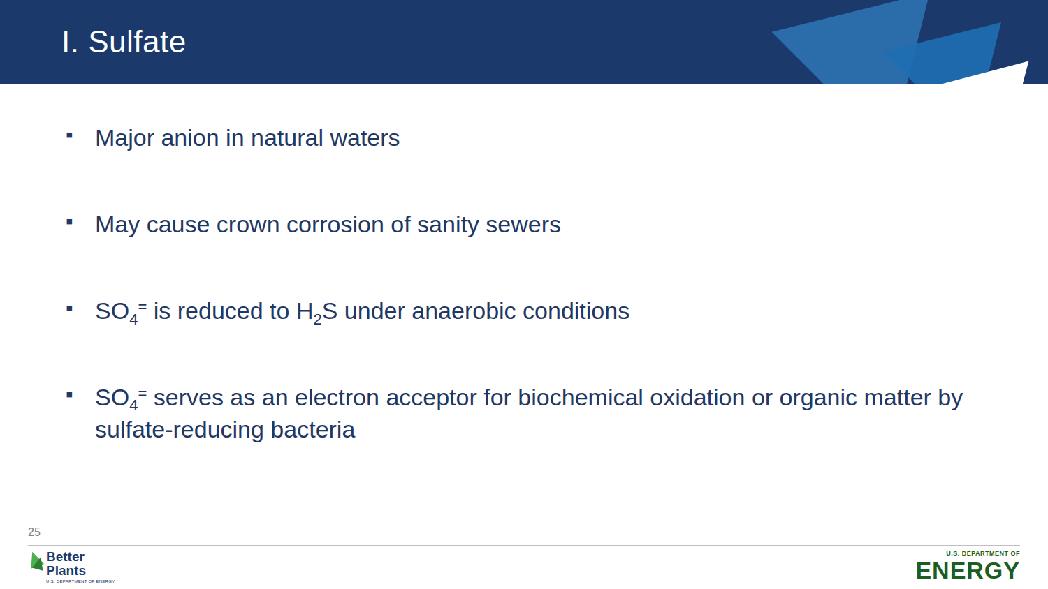I. Sulfate
Major anion in natural waters
May cause crown corrosion of sanity sewers
SO4= is reduced to H2S under anaerobic conditions
SO4= serves as an electron acceptor for biochemical oxidation or organic matter by sulfate-reducing bacteria
25
Better Plants U.S. DEPARTMENT OF ENERGY
U.S. DEPARTMENT OF
ENERGY